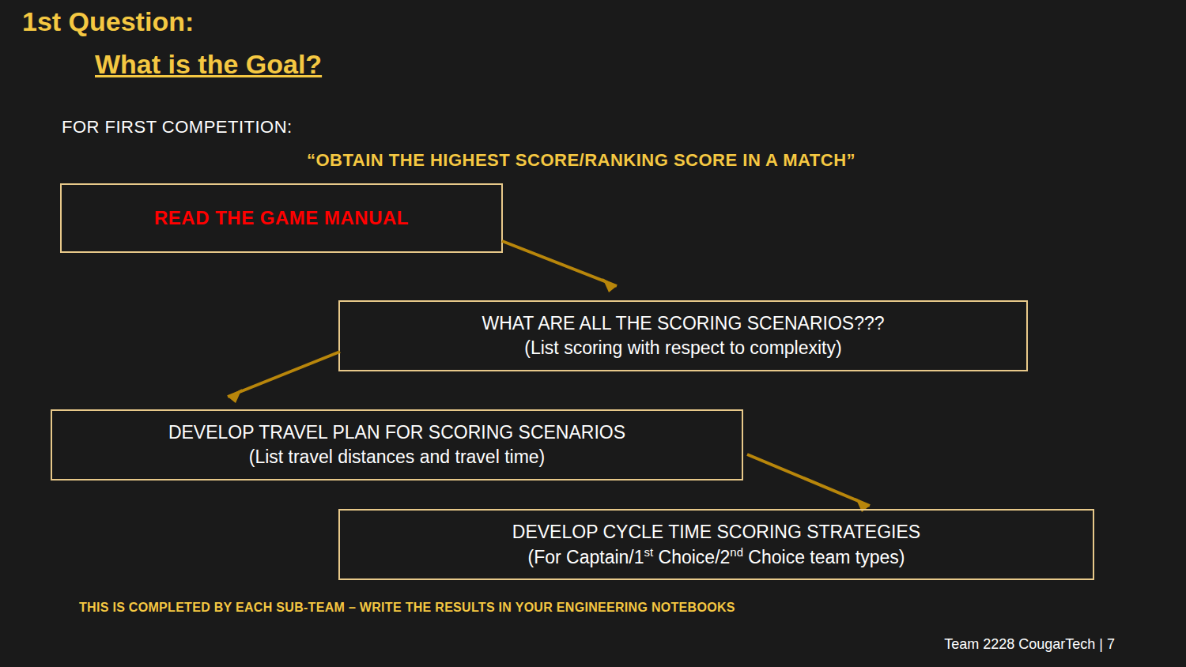1st Question:
What is the Goal?
FOR FIRST COMPETITION:
“OBTAIN THE HIGHEST SCORE/RANKING SCORE IN A MATCH”
READ THE GAME MANUAL
WHAT ARE ALL THE SCORING SCENARIOS???
(List scoring with respect to complexity)
DEVELOP TRAVEL PLAN FOR SCORING SCENARIOS
(List travel distances and travel time)
DEVELOP CYCLE TIME SCORING STRATEGIES
(For Captain/1st Choice/2nd Choice team types)
THIS IS COMPLETED BY EACH SUB-TEAM – WRITE THE RESULTS IN YOUR ENGINEERING NOTEBOOKS
Team 2228 CougarTech | 7